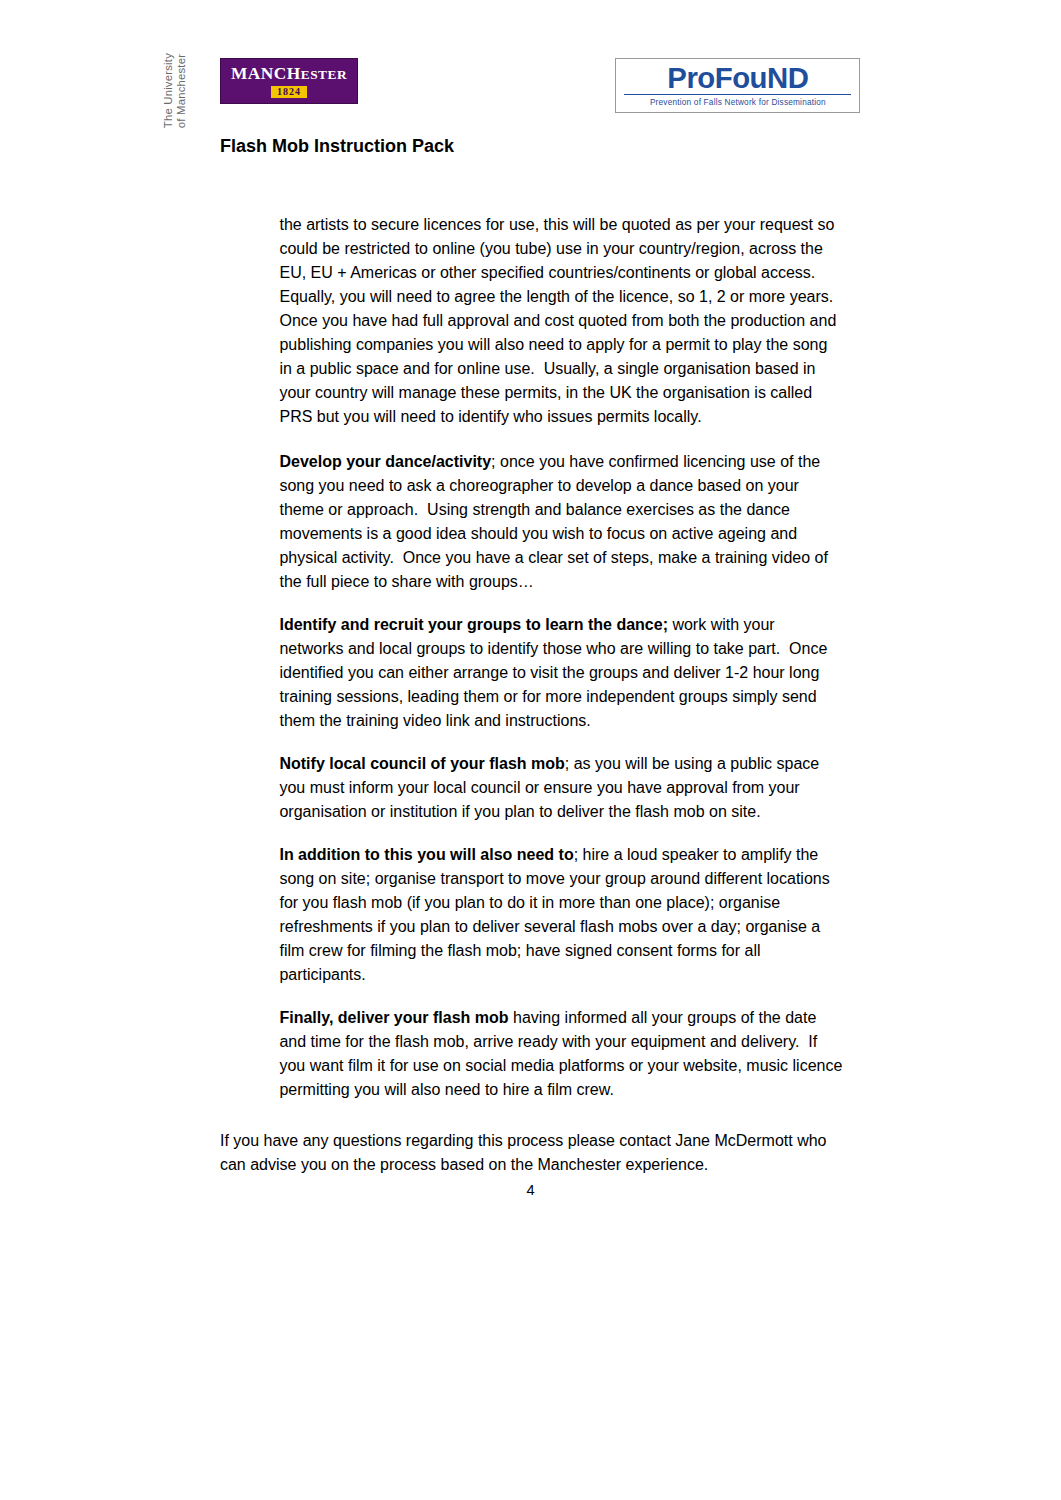The University
of Manchester
MANCHESTER
1824
Pro FouN D
Prevention of Falls Network for Dissemination
Flash Mob Instruction Pack
the artists to secure licences for use, this will be quoted as per your request so could be restricted to online (you tube) use in your country/region, across the EU, EU + Americas or other specified countries/continents or global access. Equally, you will need to agree the length of the licence, so 1, 2 or more years. Once you have had full approval and cost quoted from both the production and publishing companies you will also need to apply for a permit to play the song in a public space and for online use. Usually, a single organisation based in your country will manage these permits, in the UK the organisation is called PRS but you will need to identify who issues permits locally.
Develop your dance/activity; once you have confirmed licencing use of the song you need to ask a choreographer to develop a dance based on your theme or approach. Using strength and balance exercises as the dance movements is a good idea should you wish to focus on active ageing and physical activity. Once you have a clear set of steps, make a training video of the full piece to share with groups…
Identify and recruit your groups to learn the dance; work with your networks and local groups to identify those who are willing to take part. Once identified you can either arrange to visit the groups and deliver 1-2 hour long training sessions, leading them or for more independent groups simply send them the training video link and instructions.
Notify local council of your flash mob; as you will be using a public space you must inform your local council or ensure you have approval from your organisation or institution if you plan to deliver the flash mob on site.
In addition to this you will also need to; hire a loud speaker to amplify the song on site; organise transport to move your group around different locations for you flash mob (if you plan to do it in more than one place); organise refreshments if you plan to deliver several flash mobs over a day; organise a film crew for filming the flash mob; have signed consent forms for all participants.
Finally, deliver your flash mob having informed all your groups of the date and time for the flash mob, arrive ready with your equipment and delivery. If you want film it for use on social media platforms or your website, music licence permitting you will also need to hire a film crew.
If you have any questions regarding this process please contact Jane McDermott who can advise you on the process based on the Manchester experience.
4